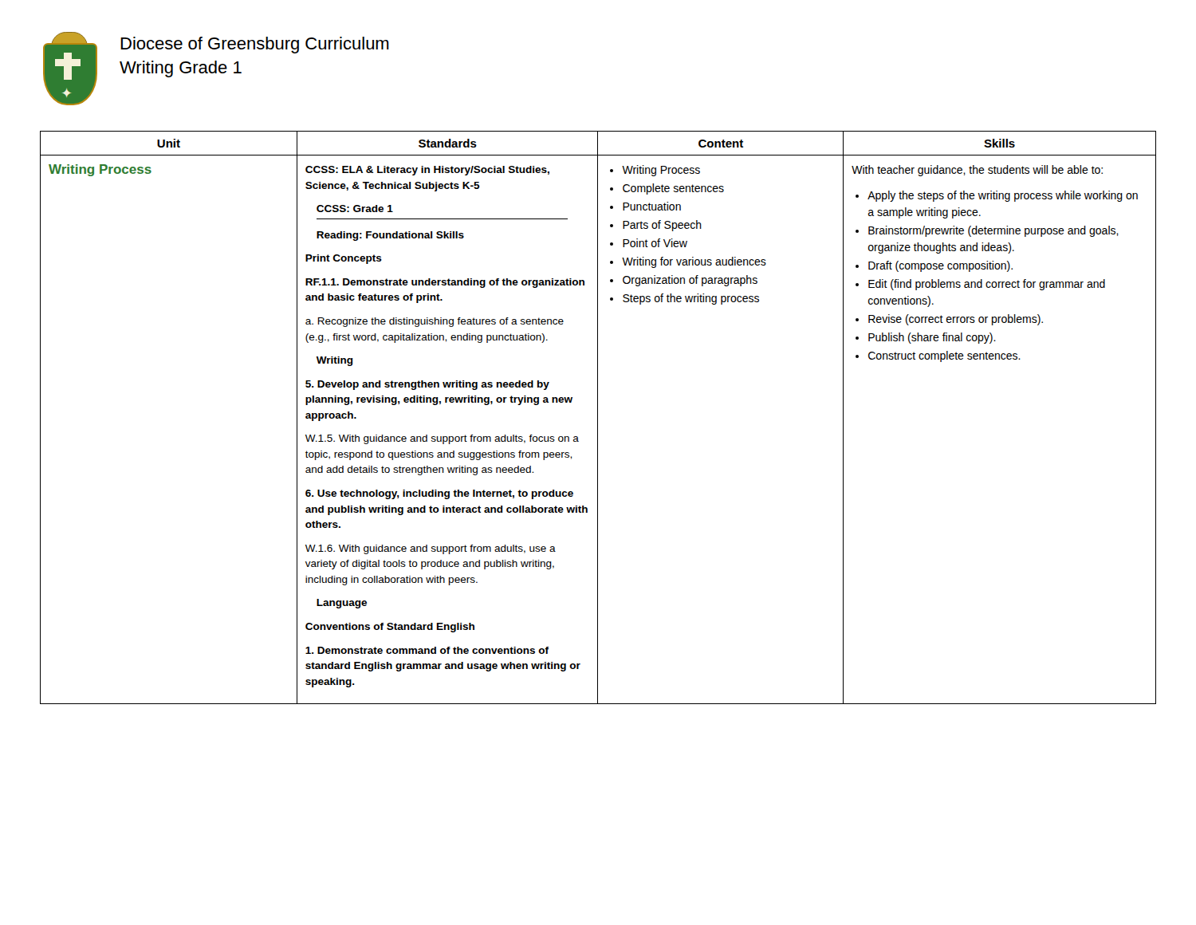✦
Diocese of Greensburg Curriculum
Writing Grade 1
| Unit | Standards | Content | Skills |
| --- | --- | --- | --- |
| Writing Process | CCSS: ELA & Literacy in History/Social Studies, Science, & Technical Subjects K-5 CCSS: Grade 1 Reading: Foundational Skills Print Concepts RF.1.1. Demonstrate understanding of the organization and basic features of print. a. Recognize the distinguishing features of a sentence (e.g., first word, capitalization, ending punctuation). Writing 5. Develop and strengthen writing as needed by planning, revising, editing, rewriting, or trying a new approach. W.1.5. With guidance and support from adults, focus on a topic, respond to questions and suggestions from peers, and add details to strengthen writing as needed. 6. Use technology, including the Internet, to produce and publish writing and to interact and collaborate with others. W.1.6. With guidance and support from adults, use a variety of digital tools to produce and publish writing, including in collaboration with peers. Language Conventions of Standard English 1. Demonstrate command of the conventions of standard English grammar and usage when writing or speaking. | Writing Process Complete sentences Punctuation Parts of Speech Point of View Writing for various audiences Organization of paragraphs Steps of the writing process | With teacher guidance, the students will be able to: Apply the steps of the writing process while working on a sample writing piece. Brainstorm/prewrite (determine purpose and goals, organize thoughts and ideas). Draft (compose composition). Edit (find problems and correct for grammar and conventions). Revise (correct errors or problems). Publish (share final copy). Construct complete sentences. |